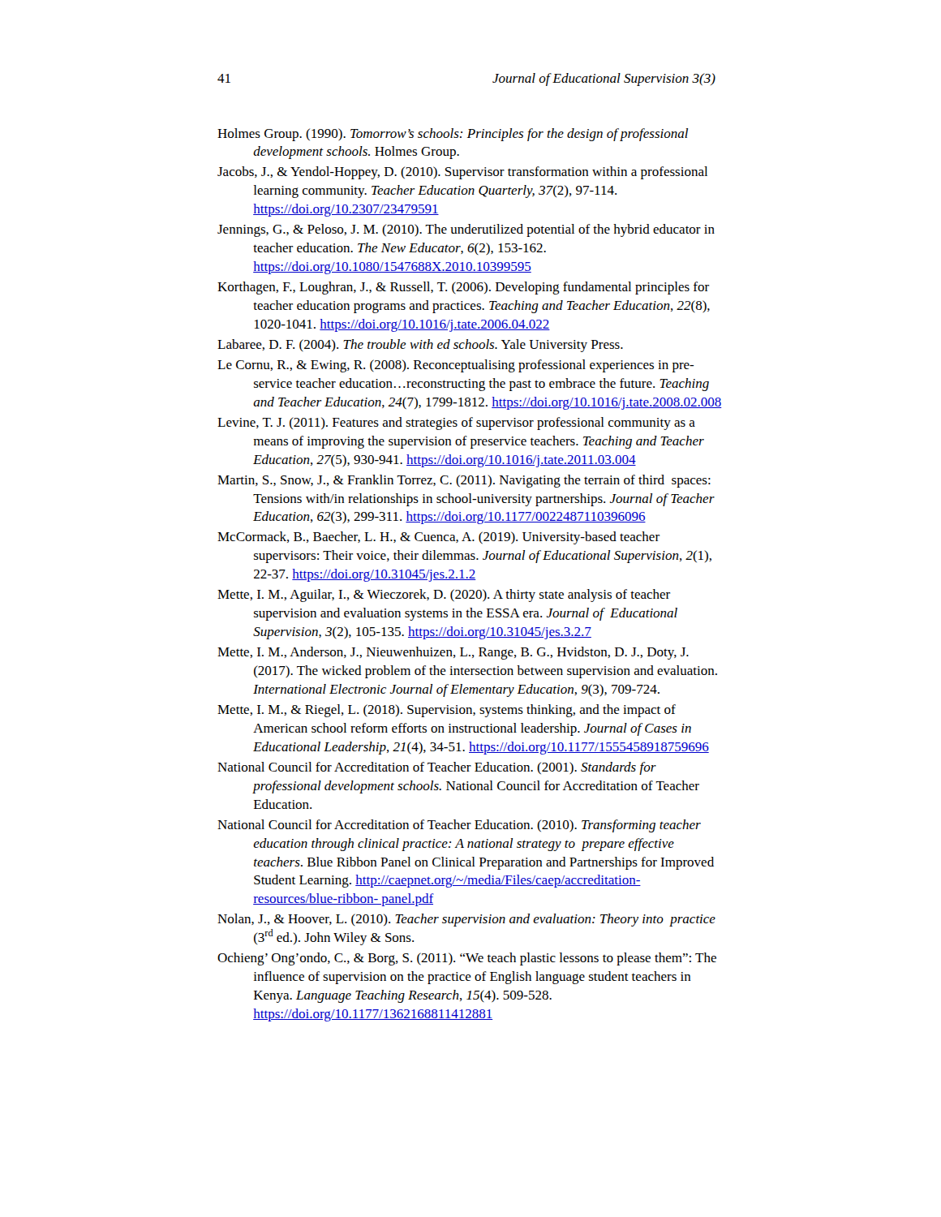41 Journal of Educational Supervision 3(3)
Holmes Group. (1990). Tomorrow’s schools: Principles for the design of professional development schools. Holmes Group.
Jacobs, J., & Yendol-Hoppey, D. (2010). Supervisor transformation within a professional learning community. Teacher Education Quarterly, 37(2), 97-114. https://doi.org/10.2307/23479591
Jennings, G., & Peloso, J. M. (2010). The underutilized potential of the hybrid educator in teacher education. The New Educator, 6(2), 153-162. https://doi.org/10.1080/1547688X.2010.10399595
Korthagen, F., Loughran, J., & Russell, T. (2006). Developing fundamental principles for teacher education programs and practices. Teaching and Teacher Education, 22(8), 1020-1041. https://doi.org/10.1016/j.tate.2006.04.022
Labaree, D. F. (2004). The trouble with ed schools. Yale University Press.
Le Cornu, R., & Ewing, R. (2008). Reconceptualising professional experiences in pre-service teacher education…reconstructing the past to embrace the future. Teaching and Teacher Education, 24(7), 1799-1812. https://doi.org/10.1016/j.tate.2008.02.008
Levine, T. J. (2011). Features and strategies of supervisor professional community as a means of improving the supervision of preservice teachers. Teaching and Teacher Education, 27(5), 930-941. https://doi.org/10.1016/j.tate.2011.03.004
Martin, S., Snow, J., & Franklin Torrez, C. (2011). Navigating the terrain of third spaces: Tensions with/in relationships in school-university partnerships. Journal of Teacher Education, 62(3), 299-311. https://doi.org/10.1177/0022487110396096
McCormack, B., Baecher, L. H., & Cuenca, A. (2019). University-based teacher supervisors: Their voice, their dilemmas. Journal of Educational Supervision, 2(1), 22-37. https://doi.org/10.31045/jes.2.1.2
Mette, I. M., Aguilar, I., & Wieczorek, D. (2020). A thirty state analysis of teacher supervision and evaluation systems in the ESSA era. Journal of Educational Supervision, 3(2), 105-135. https://doi.org/10.31045/jes.3.2.7
Mette, I. M., Anderson, J., Nieuwenhuizen, L., Range, B. G., Hvidston, D. J., Doty, J. (2017). The wicked problem of the intersection between supervision and evaluation. International Electronic Journal of Elementary Education, 9(3), 709-724.
Mette, I. M., & Riegel, L. (2018). Supervision, systems thinking, and the impact of American school reform efforts on instructional leadership. Journal of Cases in Educational Leadership, 21(4), 34-51. https://doi.org/10.1177/1555458918759696
National Council for Accreditation of Teacher Education. (2001). Standards for professional development schools. National Council for Accreditation of Teacher Education.
National Council for Accreditation of Teacher Education. (2010). Transforming teacher education through clinical practice: A national strategy to prepare effective teachers. Blue Ribbon Panel on Clinical Preparation and Partnerships for Improved Student Learning. http://caepnet.org/~/media/Files/caep/accreditation-resources/blue-ribbon- panel.pdf
Nolan, J., & Hoover, L. (2010). Teacher supervision and evaluation: Theory into practice (3rd ed.). John Wiley & Sons.
Ochieng’ Ong’ondo, C., & Borg, S. (2011). “We teach plastic lessons to please them”: The influence of supervision on the practice of English language student teachers in Kenya. Language Teaching Research, 15(4). 509-528. https://doi.org/10.1177/1362168811412881